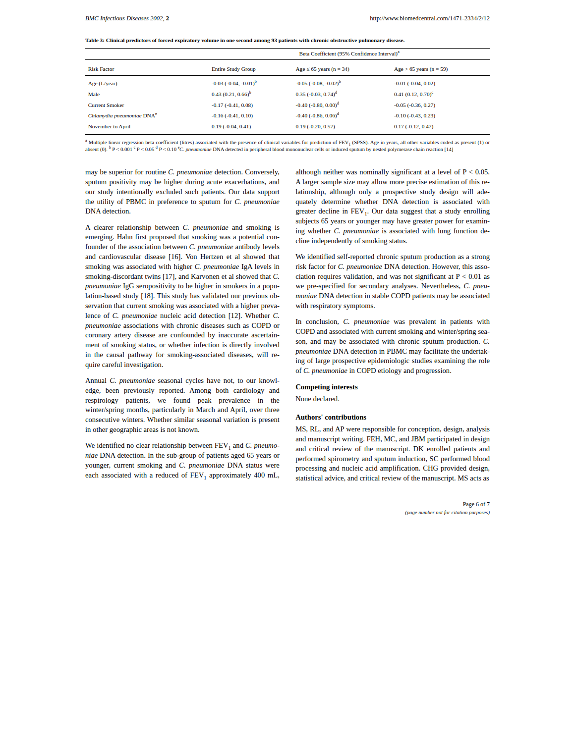BMC Infectious Diseases 2002, 2
http://www.biomedcentral.com/1471-2334/2/12
Table 3: Clinical predictors of forced expiratory volume in one second among 93 patients with chronic obstructive pulmonary disease.
| | Beta Coefficient (95% Confidence Interval) a |
| --- | --- |
| Risk Factor | Entire Study Group | Age ≤ 65 years (n = 34) | Age > 65 years (n = 59) |
| Age (L/year) | -0.03 (-0.04, -0.01) b | -0.05 (-0.08, -0.02) b | -0.01 (-0.04, 0.02) |
| Male | 0.43 (0.21, 0.66) b | 0.35 (-0.03, 0.74) d | 0.41 (0.12, 0.70) c |
| Current Smoker | -0.17 (-0.41, 0.08) | -0.40 (-0.80, 0.00) d | -0.05 (-0.36, 0.27) |
| Chlamydia pneumoniae DNA e | -0.16 (-0.41, 0.10) | -0.40 (-0.86, 0.06) d | -0.10 (-0.43, 0.23) |
| November to April | 0.19 (-0.04, 0.41) | 0.19 (-0.20, 0.57) | 0.17 (-0.12, 0.47) |
a Multiple linear regression beta coefficient (litres) associated with the presence of clinical variables for prediction of FEV1 (SPSS). Age in years, all other variables coded as present (1) or absent (0). b P < 0.001 c P < 0.05 d P < 0.10 eC. pneumoniae DNA detected in peripheral blood mononuclear cells or induced sputum by nested polymerase chain reaction [14]
may be superior for routine C. pneumoniae detection. Conversely, sputum positivity may be higher during acute exacerbations, and our study intentionally excluded such patients. Our data support the utility of PBMC in preference to sputum for C. pneumoniae DNA detection.
A clearer relationship between C. pneumoniae and smoking is emerging. Hahn first proposed that smoking was a potential confounder of the association between C. pneumoniae antibody levels and cardiovascular disease [16]. Von Hertzen et al showed that smoking was associated with higher C. pneumoniae IgA levels in smoking-discordant twins [17], and Karvonen et al showed that C. pneumoniae IgG seropositivity to be higher in smokers in a population-based study [18]. This study has validated our previous observation that current smoking was associated with a higher prevalence of C. pneumoniae nucleic acid detection [12]. Whether C. pneumoniae associations with chronic diseases such as COPD or coronary artery disease are confounded by inaccurate ascertainment of smoking status, or whether infection is directly involved in the causal pathway for smoking-associated diseases, will require careful investigation.
Annual C. pneumoniae seasonal cycles have not, to our knowledge, been previously reported. Among both cardiology and respirology patients, we found peak prevalence in the winter/spring months, particularly in March and April, over three consecutive winters. Whether similar seasonal variation is present in other geographic areas is not known.
We identified no clear relationship between FEV1 and C. pneumoniae DNA detection. In the sub-group of patients aged 65 years or younger, current smoking and C. pneumoniae DNA status were each associated with a reduced of FEV1 approximately 400 mL, although neither was nominally significant at a level of P < 0.05. A larger sample size may allow more precise estimation of this relationship, although only a prospective study design will adequately determine whether DNA detection is associated with greater decline in FEV1. Our data suggest that a study enrolling subjects 65 years or younger may have greater power for examining whether C. pneumoniae is associated with lung function decline independently of smoking status.
We identified self-reported chronic sputum production as a strong risk factor for C. pneumoniae DNA detection. However, this association requires validation, and was not significant at P < 0.01 as we pre-specified for secondary analyses. Nevertheless, C. pneumoniae DNA detection in stable COPD patients may be associated with respiratory symptoms.
In conclusion, C. pneumoniae was prevalent in patients with COPD and associated with current smoking and winter/spring season, and may be associated with chronic sputum production. C. pneumoniae DNA detection in PBMC may facilitate the undertaking of large prospective epidemiologic studies examining the role of C. pneumoniae in COPD etiology and progression.
Competing interests
None declared.
Authors' contributions
MS, RL, and AP were responsible for conception, design, analysis and manuscript writing. FEH, MC, and JBM participated in design and critical review of the manuscript. DK enrolled patients and performed spirometry and sputum induction, SC performed blood processing and nucleic acid amplification. CHG provided design, statistical advice, and critical review of the manuscript. MS acts as
Page 6 of 7
(page number not for citation purposes)